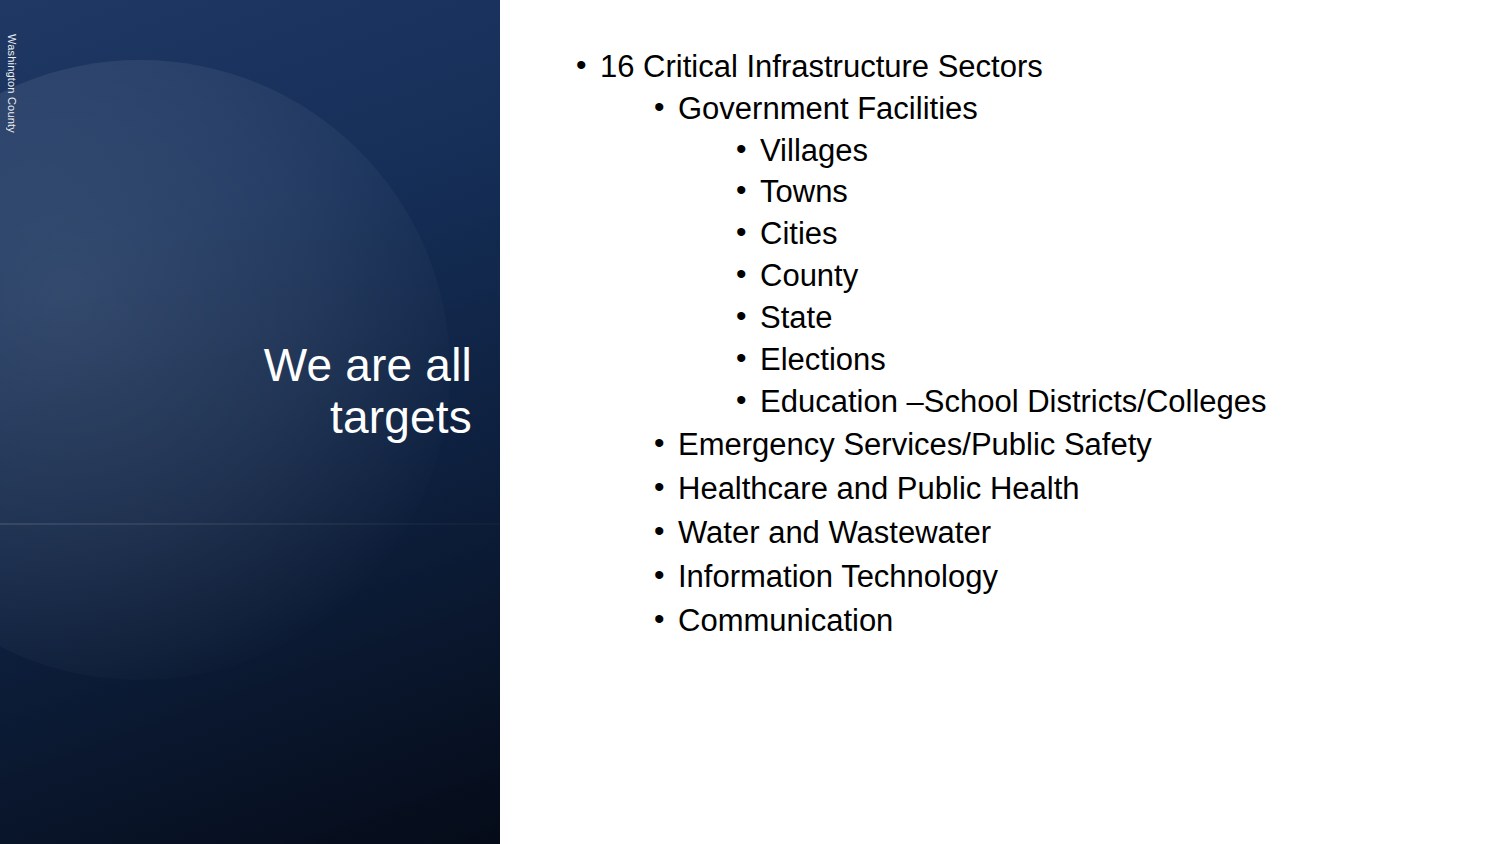Washington County
We are all targets
16 Critical Infrastructure Sectors
Government Facilities
Villages
Towns
Cities
County
State
Elections
Education –School Districts/Colleges
Emergency Services/Public Safety
Healthcare and Public Health
Water and Wastewater
Information Technology
Communication